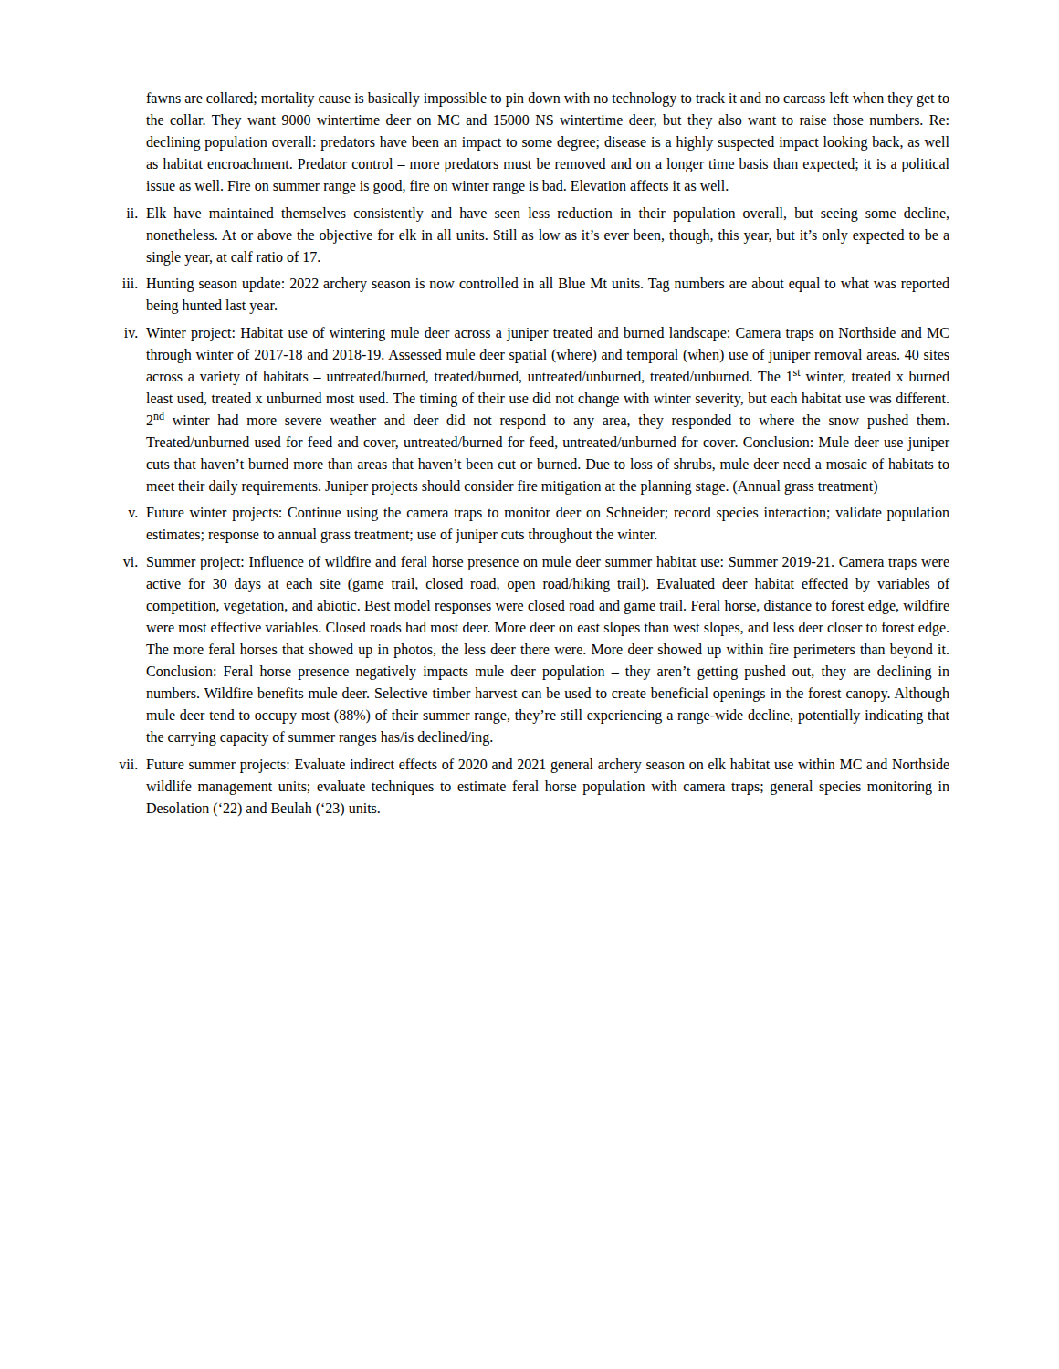fawns are collared; mortality cause is basically impossible to pin down with no technology to track it and no carcass left when they get to the collar. They want 9000 wintertime deer on MC and 15000 NS wintertime deer, but they also want to raise those numbers. Re: declining population overall: predators have been an impact to some degree; disease is a highly suspected impact looking back, as well as habitat encroachment. Predator control – more predators must be removed and on a longer time basis than expected; it is a political issue as well. Fire on summer range is good, fire on winter range is bad. Elevation affects it as well.
Elk have maintained themselves consistently and have seen less reduction in their population overall, but seeing some decline, nonetheless. At or above the objective for elk in all units. Still as low as it’s ever been, though, this year, but it’s only expected to be a single year, at calf ratio of 17.
Hunting season update: 2022 archery season is now controlled in all Blue Mt units. Tag numbers are about equal to what was reported being hunted last year.
Winter project: Habitat use of wintering mule deer across a juniper treated and burned landscape: Camera traps on Northside and MC through winter of 2017-18 and 2018-19. Assessed mule deer spatial (where) and temporal (when) use of juniper removal areas. 40 sites across a variety of habitats – untreated/burned, treated/burned, untreated/unburned, treated/unburned. The 1st winter, treated x burned least used, treated x unburned most used. The timing of their use did not change with winter severity, but each habitat use was different. 2nd winter had more severe weather and deer did not respond to any area, they responded to where the snow pushed them. Treated/unburned used for feed and cover, untreated/burned for feed, untreated/unburned for cover. Conclusion: Mule deer use juniper cuts that haven’t burned more than areas that haven’t been cut or burned. Due to loss of shrubs, mule deer need a mosaic of habitats to meet their daily requirements. Juniper projects should consider fire mitigation at the planning stage. (Annual grass treatment)
Future winter projects: Continue using the camera traps to monitor deer on Schneider; record species interaction; validate population estimates; response to annual grass treatment; use of juniper cuts throughout the winter.
Summer project: Influence of wildfire and feral horse presence on mule deer summer habitat use: Summer 2019-21. Camera traps were active for 30 days at each site (game trail, closed road, open road/hiking trail). Evaluated deer habitat effected by variables of competition, vegetation, and abiotic. Best model responses were closed road and game trail. Feral horse, distance to forest edge, wildfire were most effective variables. Closed roads had most deer. More deer on east slopes than west slopes, and less deer closer to forest edge. The more feral horses that showed up in photos, the less deer there were. More deer showed up within fire perimeters than beyond it. Conclusion: Feral horse presence negatively impacts mule deer population – they aren’t getting pushed out, they are declining in numbers. Wildfire benefits mule deer. Selective timber harvest can be used to create beneficial openings in the forest canopy. Although mule deer tend to occupy most (88%) of their summer range, they’re still experiencing a range-wide decline, potentially indicating that the carrying capacity of summer ranges has/is declined/ing.
Future summer projects: Evaluate indirect effects of 2020 and 2021 general archery season on elk habitat use within MC and Northside wildlife management units; evaluate techniques to estimate feral horse population with camera traps; general species monitoring in Desolation (‘22) and Beulah (‘23) units.